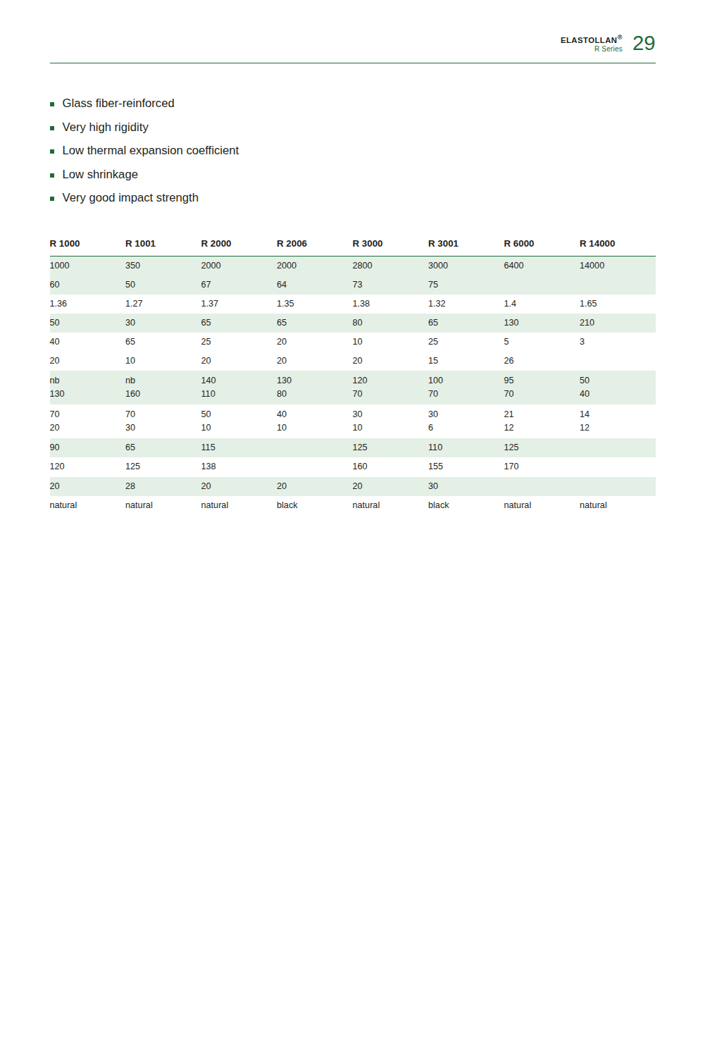ELASTOLLAN®
R Series
29
Glass fiber-reinforced
Very high rigidity
Low thermal expansion coefficient
Low shrinkage
Very good impact strength
| R 1000 | R 1001 | R 2000 | R 2006 | R 3000 | R 3001 | R 6000 | R 14000 |
| --- | --- | --- | --- | --- | --- | --- | --- |
| 1000 | 350 | 2000 | 2000 | 2800 | 3000 | 6400 | 14000 |
| 60 | 50 | 67 | 64 | 73 | 75 | | |
| 1.36 | 1.27 | 1.37 | 1.35 | 1.38 | 1.32 | 1.4 | 1.65 |
| 50 | 30 | 65 | 65 | 80 | 65 | 130 | 210 |
| 40 | 65 | 25 | 20 | 10 | 25 | 5 | 3 |
| 20 | 10 | 20 | 20 | 20 | 15 | 26 | |
| nb 130 | nb 160 | 140 110 | 130 80 | 120 70 | 100 70 | 95 70 | 50 40 |
| 70 20 | 70 30 | 50 10 | 40 10 | 30 10 | 30 6 | 21 12 | 14 12 |
| 90 | 65 | 115 | | 125 | 110 | 125 | |
| 120 | 125 | 138 | | 160 | 155 | 170 | |
| 20 | 28 | 20 | 20 | 20 | 30 | | |
| natural | natural | natural | black | natural | black | natural | natural |